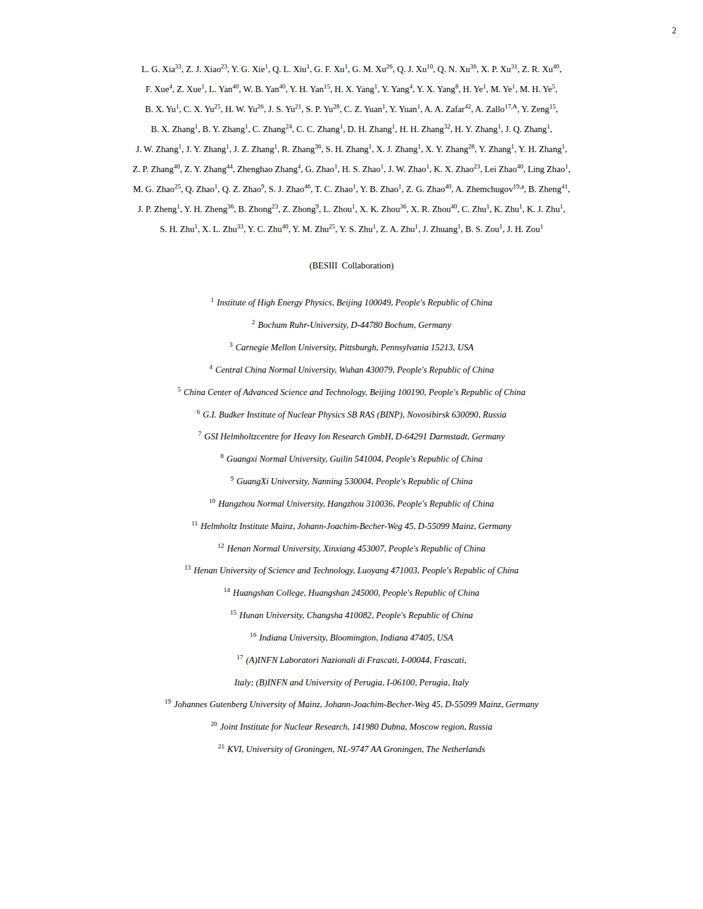2
L. G. Xia33, Z. J. Xiao23, Y. G. Xie1, Q. L. Xiu1, G. F. Xu1, G. M. Xu26, Q. J. Xu10, Q. N. Xu36, X. P. Xu31, Z. R. Xu40,
F. Xue4, Z. Xue1, L. Yan40, W. B. Yan40, Y. H. Yan15, H. X. Yang1, Y. Yang4, Y. X. Yang8, H. Ye1, M. Ye1, M. H. Ye5,
B. X. Yu1, C. X. Yu25, H. W. Yu26, J. S. Yu21, S. P. Yu28, C. Z. Yuan1, Y. Yuan1, A. A. Zafar42, A. Zallo17,A, Y. Zeng15,
B. X. Zhang1, B. Y. Zhang1, C. Zhang24, C. C. Zhang1, D. H. Zhang1, H. H. Zhang32, H. Y. Zhang1, J. Q. Zhang1,
J. W. Zhang1, J. Y. Zhang1, J. Z. Zhang1, R. Zhang36, S. H. Zhang1, X. J. Zhang1, X. Y. Zhang28, Y. Zhang1, Y. H. Zhang1,
Z. P. Zhang40, Z. Y. Zhang44, Zhenghao Zhang4, G. Zhao1, H. S. Zhao1, J. W. Zhao1, K. X. Zhao23, Lei Zhao40, Ling Zhao1,
M. G. Zhao25, Q. Zhao1, Q. Z. Zhao9, S. J. Zhao46, T. C. Zhao1, Y. B. Zhao1, Z. G. Zhao40, A. Zhemchugov19,a, B. Zheng41,
J. P. Zheng1, Y. H. Zheng36, B. Zhong23, Z. Zhong9, L. Zhou1, X. K. Zhou36, X. R. Zhou40, C. Zhu1, K. Zhu1, K. J. Zhu1,
S. H. Zhu1, X. L. Zhu33, Y. C. Zhu40, Y. M. Zhu25, Y. S. Zhu1, Z. A. Zhu1, J. Zhuang1, B. S. Zou1, J. H. Zou1
(BESIII Collaboration)
Institute of High Energy Physics, Beijing 100049, People's Republic of China
Bochum Ruhr-University, D-44780 Bochum, Germany
Carnegie Mellon University, Pittsburgh, Pennsylvania 15213, USA
Central China Normal University, Wuhan 430079, People's Republic of China
China Center of Advanced Science and Technology, Beijing 100190, People's Republic of China
G.I. Budker Institute of Nuclear Physics SB RAS (BINP), Novosibirsk 630090, Russia
GSI Helmholtzcentre for Heavy Ion Research GmbH, D-64291 Darmstadt, Germany
Guangxi Normal University, Guilin 541004, People's Republic of China
GuangXi University, Nanning 530004, People's Republic of China
Hangzhou Normal University, Hangzhou 310036, People's Republic of China
Helmholtz Institute Mainz, Johann-Joachim-Becher-Weg 45, D-55099 Mainz, Germany
Henan Normal University, Xinxiang 453007, People's Republic of China
Henan University of Science and Technology, Luoyang 471003, People's Republic of China
Huangshan College, Huangshan 245000, People's Republic of China
Hunan University, Changsha 410082, People's Republic of China
Indiana University, Bloomington, Indiana 47405, USA
(A)INFN Laboratori Nazionali di Frascati, I-00044, Frascati,
Italy; (B)INFN and University of Perugia, I-06100, Perugia, Italy
Johannes Gutenberg University of Mainz, Johann-Joachim-Becher-Weg 45, D-55099 Mainz, Germany
Joint Institute for Nuclear Research, 141980 Dubna, Moscow region, Russia
KVI, University of Groningen, NL-9747 AA Groningen, The Netherlands